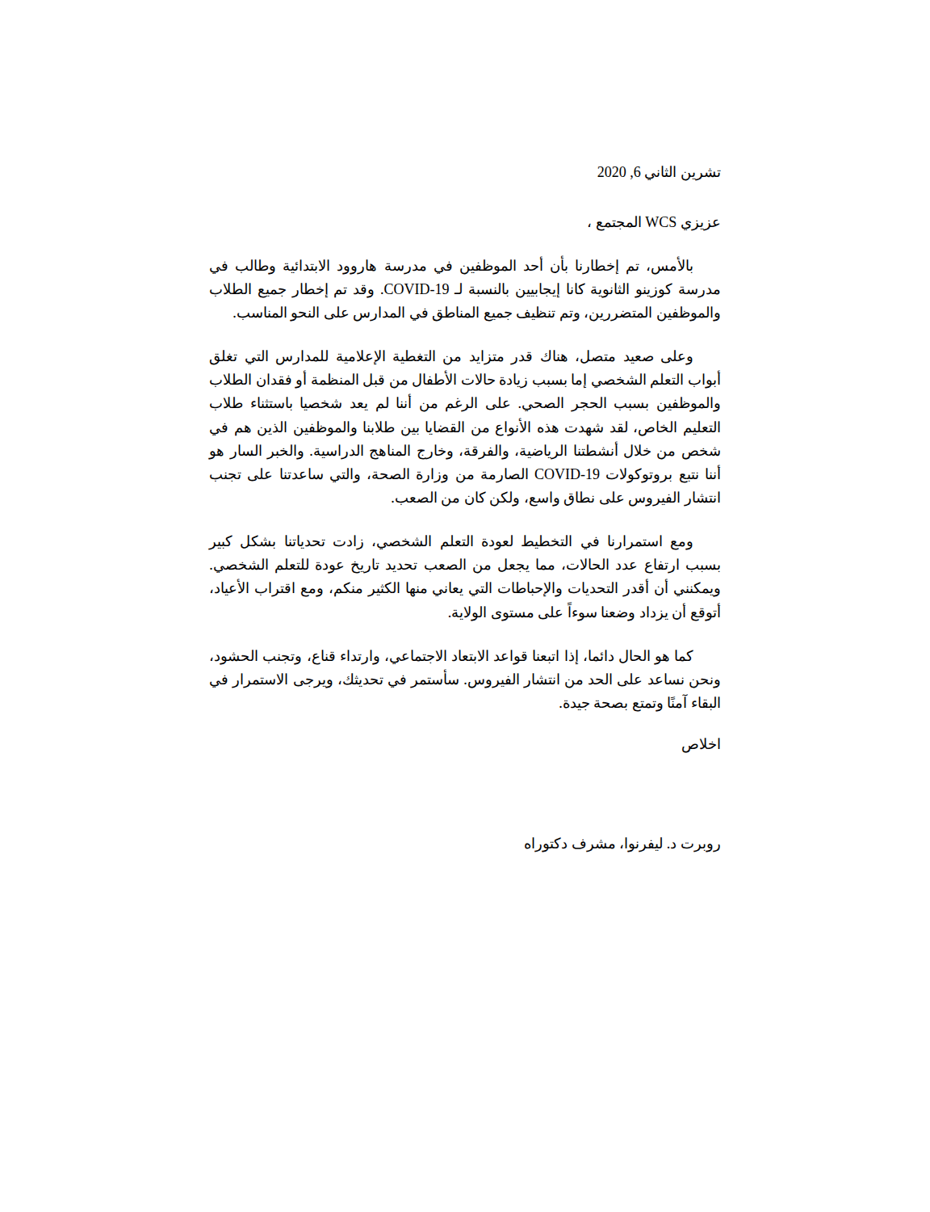تشرين الثاني 6, 2020
عزيزي WCS المجتمع ،
بالأمس، تم إخطارنا بأن أحد الموظفين في مدرسة هاروود الابتدائية وطالب في مدرسة كوزينو الثانوية كانا إيجابيين بالنسبة لـ COVID-19. وقد تم إخطار جميع الطلاب والموظفين المتضررين، وتم تنظيف جميع المناطق في المدارس على النحو المناسب.
وعلى صعيد متصل، هناك قدر متزايد من التغطية الإعلامية للمدارس التي تغلق أبواب التعلم الشخصي إما بسبب زيادة حالات الأطفال من قبل المنظمة أو فقدان الطلاب والموظفين بسبب الحجر الصحي. على الرغم من أننا لم يعد شخصيا باستثناء طلاب التعليم الخاص، لقد شهدت هذه الأنواع من القضايا بين طلابنا والموظفين الذين هم في شخص من خلال أنشطتنا الرياضية، والفرقة، وخارج المناهج الدراسية. والخبر السار هو أننا نتبع بروتوكولات COVID-19 الصارمة من وزارة الصحة، والتي ساعدتنا على تجنب انتشار الفيروس على نطاق واسع، ولكن كان من الصعب.
ومع استمرارنا في التخطيط لعودة التعلم الشخصي، زادت تحدياتنا بشكل كبير بسبب ارتفاع عدد الحالات، مما يجعل من الصعب تحديد تاريخ عودة للتعلم الشخصي. ويمكنني أن أقدر التحديات والإحباطات التي يعاني منها الكثير منكم، ومع اقتراب الأعياد، أتوقع أن يزداد وضعنا سوءاً على مستوى الولاية.
كما هو الحال دائما، إذا اتبعنا قواعد الابتعاد الاجتماعي، وارتداء قناع، وتجنب الحشود، ونحن نساعد على الحد من انتشار الفيروس. سأستمر في تحديثك، ويرجى الاستمرار في البقاء آمنًا وتمتع بصحة جيدة.
اخلاص
روبرت د. ليفرنوا، مشرف دكتوراه